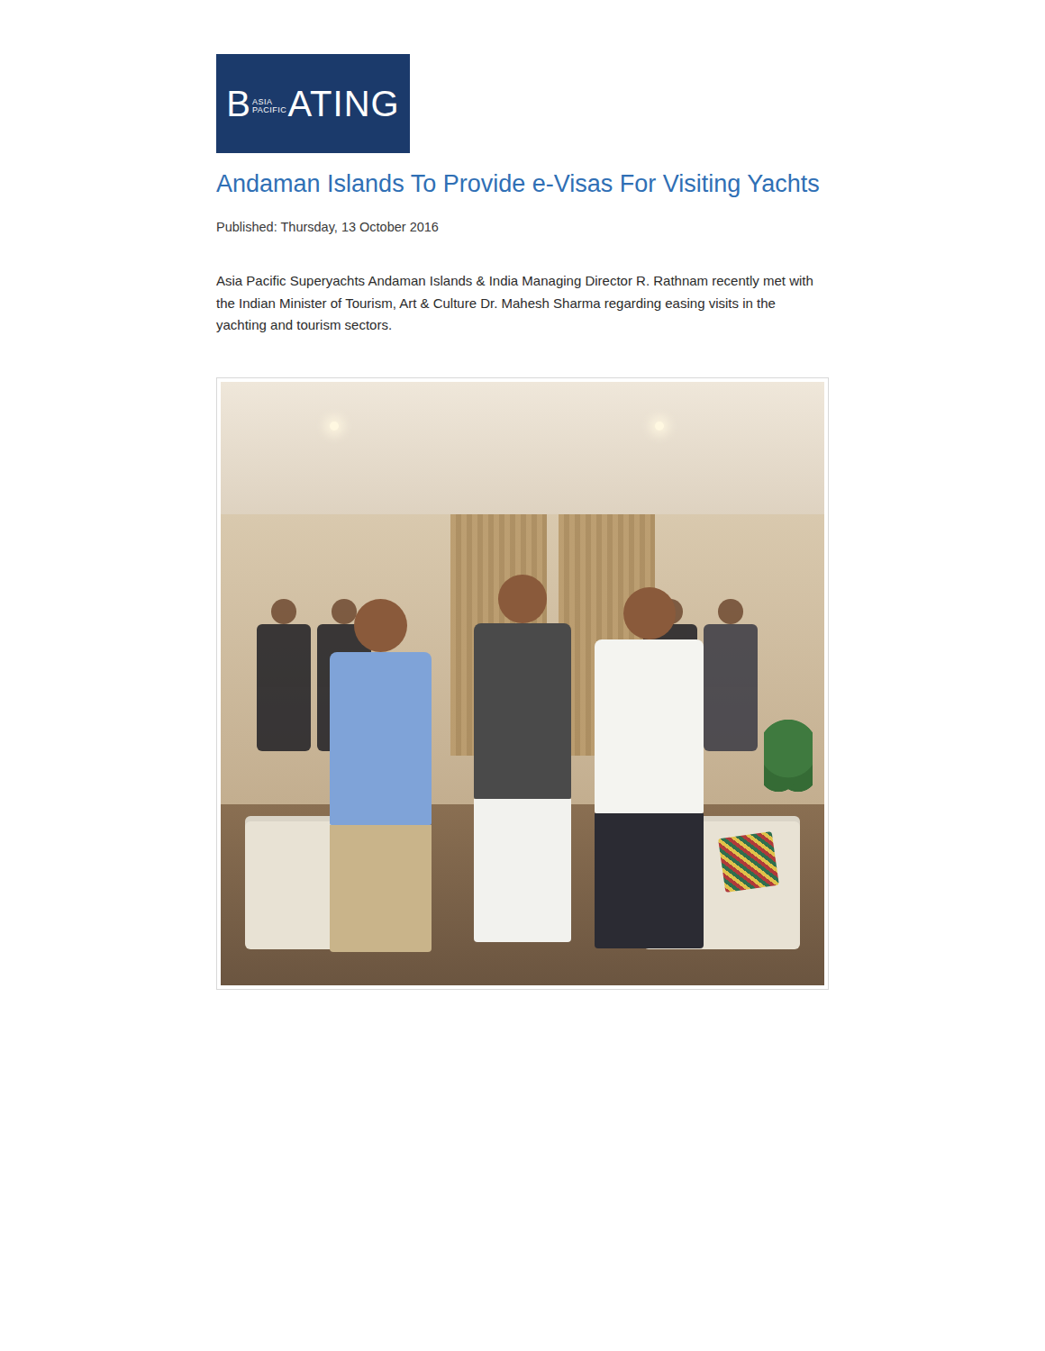BASIA
PACIFICATING
Andaman Islands To Provide e-Visas For Visiting Yachts
Published: Thursday, 13 October 2016
Asia Pacific Superyachts Andaman Islands & India Managing Director R. Rathnam recently met with the Indian Minister of Tourism, Art & Culture Dr. Mahesh Sharma regarding easing visits in the yachting and tourism sectors.